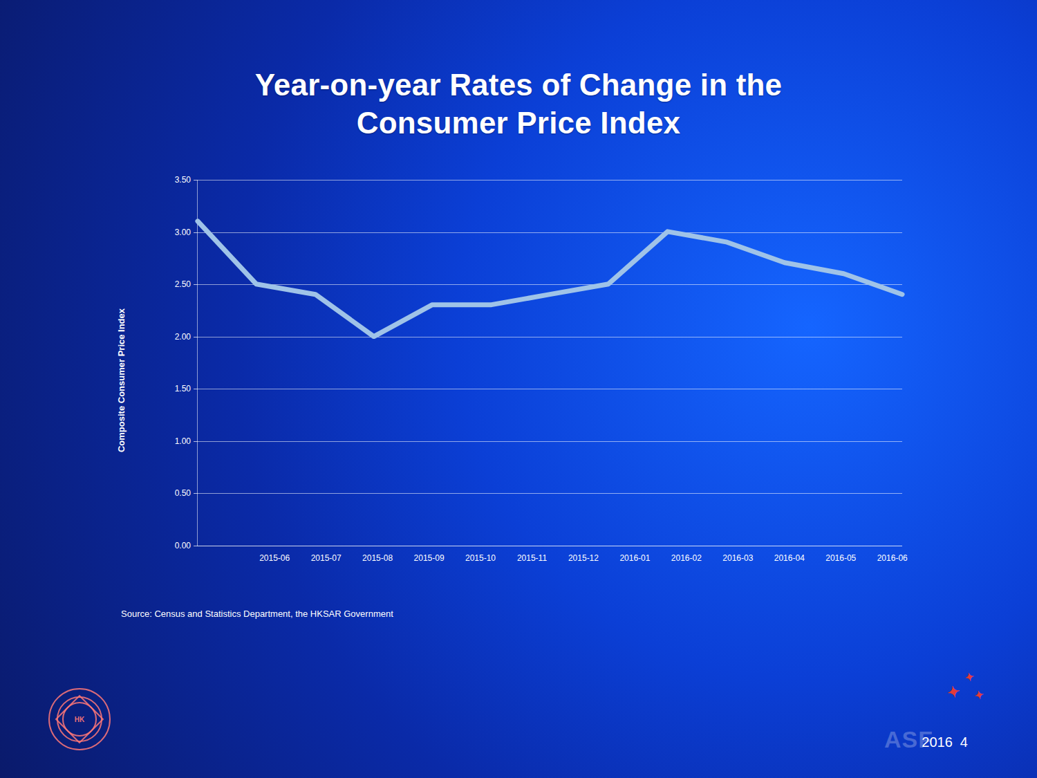Year-on-year Rates of Change in the
Consumer Price Index
Composite Consumer Price Index
3.50
3.00
2.50
2.00
1.50
1.00
0.50
0.00
2015-06 2015-07 2015-08 2015-09 2015-10 2015-11 2015-12 2016-01 2016-02 2016-03 2016-04 2016-05 2016-06
Source: Census and Statistics Department, the HKSAR Government
HK
✦ ✦ ✦
ASF
2016 4